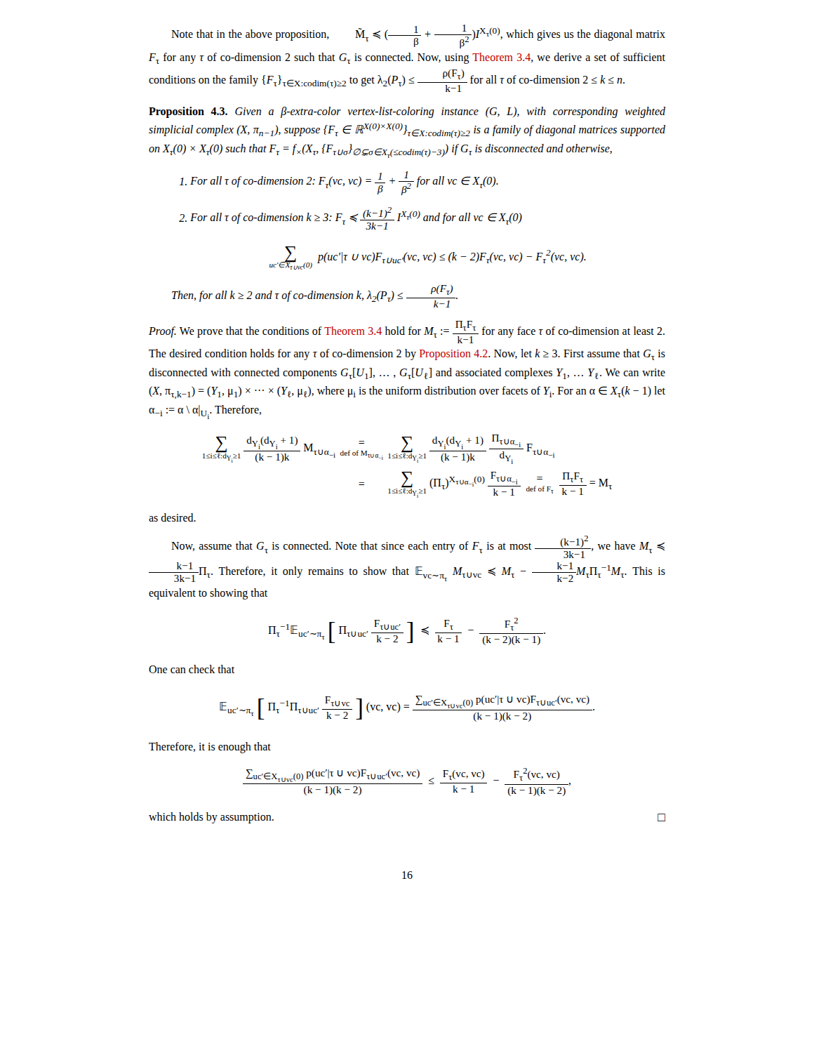Note that in the above proposition, M̃τ ≼ (1 β + 1 β2)IXτ(0), which gives us the diagonal matrix Fτ for any τ of co-dimension 2 such that Gτ is connected. Now, using Theorem 3.4, we derive a set of sufficient conditions on the family {Fτ}τ∈X:codim(τ)≥2 to get λ2(Pτ) ≤ ρ(Fτ) k−1 for all τ of co-dimension 2 ≤ k ≤ n.
Proposition 4.3. Given a β-extra-color vertex-list-coloring instance (G, L), with corresponding weighted simplicial complex (X, πn−1), suppose {Fτ ∈ ℝX(0)×X(0)}τ∈X:codim(τ)≥2 is a family of diagonal matrices supported on Xτ(0) × Xτ(0) such that Fτ = f×(Xτ, {Fτ∪σ}∅⊊σ∈Xτ(≤codim(τ)−3)) if Gτ is disconnected and otherwise,
For all τ of co-dimension 2: Fτ(vc, vc) = 1 β + 1 β2 for all vc ∈ Xτ(0).
For all τ of co-dimension k ≥ 3: Fτ ≼ (k−1)23k−1 IXτ(0) and for all vc ∈ Xτ(0)
∑uc′∈Xτ∪vc(0) p(uc′|τ ∪ vc)Fτ∪uc′(vc, vc) ≤ (k − 2)Fτ(vc, vc) − Fτ2(vc, vc).
Then, for all k ≥ 2 and τ of co-dimension k, λ2(Pτ) ≤ ρ(Fτ) k−1.
Proof. We prove that the conditions of Theorem 3.4 hold for Mτ := ΠτFτ k−1 for any face τ of co-dimension at least 2. The desired condition holds for any τ of co-dimension 2 by Proposition 4.2. Now, let k ≥ 3. First assume that Gτ is disconnected with connected components Gτ[U1], … , Gτ[Uℓ] and associated complexes Y1, … Yℓ. We can write (X, πτ,k−1) = (Y1, μ1) × ··· × (Yℓ, μℓ), where μi is the uniform distribution over facets of Yi. For an α ∈ Xτ(k − 1) let α−i := α \ α|Ui. Therefore,
| ∑ 1≤i≤ℓ:d Y i ≥1 d Y i (d Y i + 1) (k − 1)k M τ∪α −i | = def of M τ∪α −i | ∑ 1≤i≤ℓ:d Y i ≥1 d Y i (d Y i + 1) (k − 1)k Π τ∪α −i d Y i F τ∪α −i |
| | = | ∑ 1≤i≤ℓ:d Y i ≥1 (Π τ ) X τ∪α −i (0) F τ∪α −i k − 1 = def of F τ Π τ F τ k − 1 = M τ |
as desired.
Now, assume that Gτ is connected. Note that since each entry of Fτ is at most (k−1)23k−1, we have Mτ ≼ k−13k−1 Πτ. Therefore, it only remains to show that 𝔼vc∼πτ Mτ∪vc ≼ Mτ − k−1 k−2 MτΠτ−1Mτ. This is equivalent to showing that
Πτ−1𝔼uc′∼πτ [ Πτ∪uc′ Fτ∪uc′k − 2 ] ≼ Fτ k − 1 − Fτ2(k − 2)(k − 1).
One can check that
𝔼uc′∼πτ [ Πτ−1Πτ∪uc′ Fτ∪vc k − 2 ] (vc, vc) = ∑uc′∈Xτ∪vc(0) p(uc′|τ ∪ vc)Fτ∪uc′(vc, vc)(k − 1)(k − 2).
Therefore, it is enough that
∑uc′∈Xτ∪vc(0) p(uc′|τ ∪ vc)Fτ∪uc′(vc, vc)(k − 1)(k − 2) ≤ Fτ(vc, vc) k − 1 − Fτ2(vc, vc)(k − 1)(k − 2),
which holds by assumption. □
16